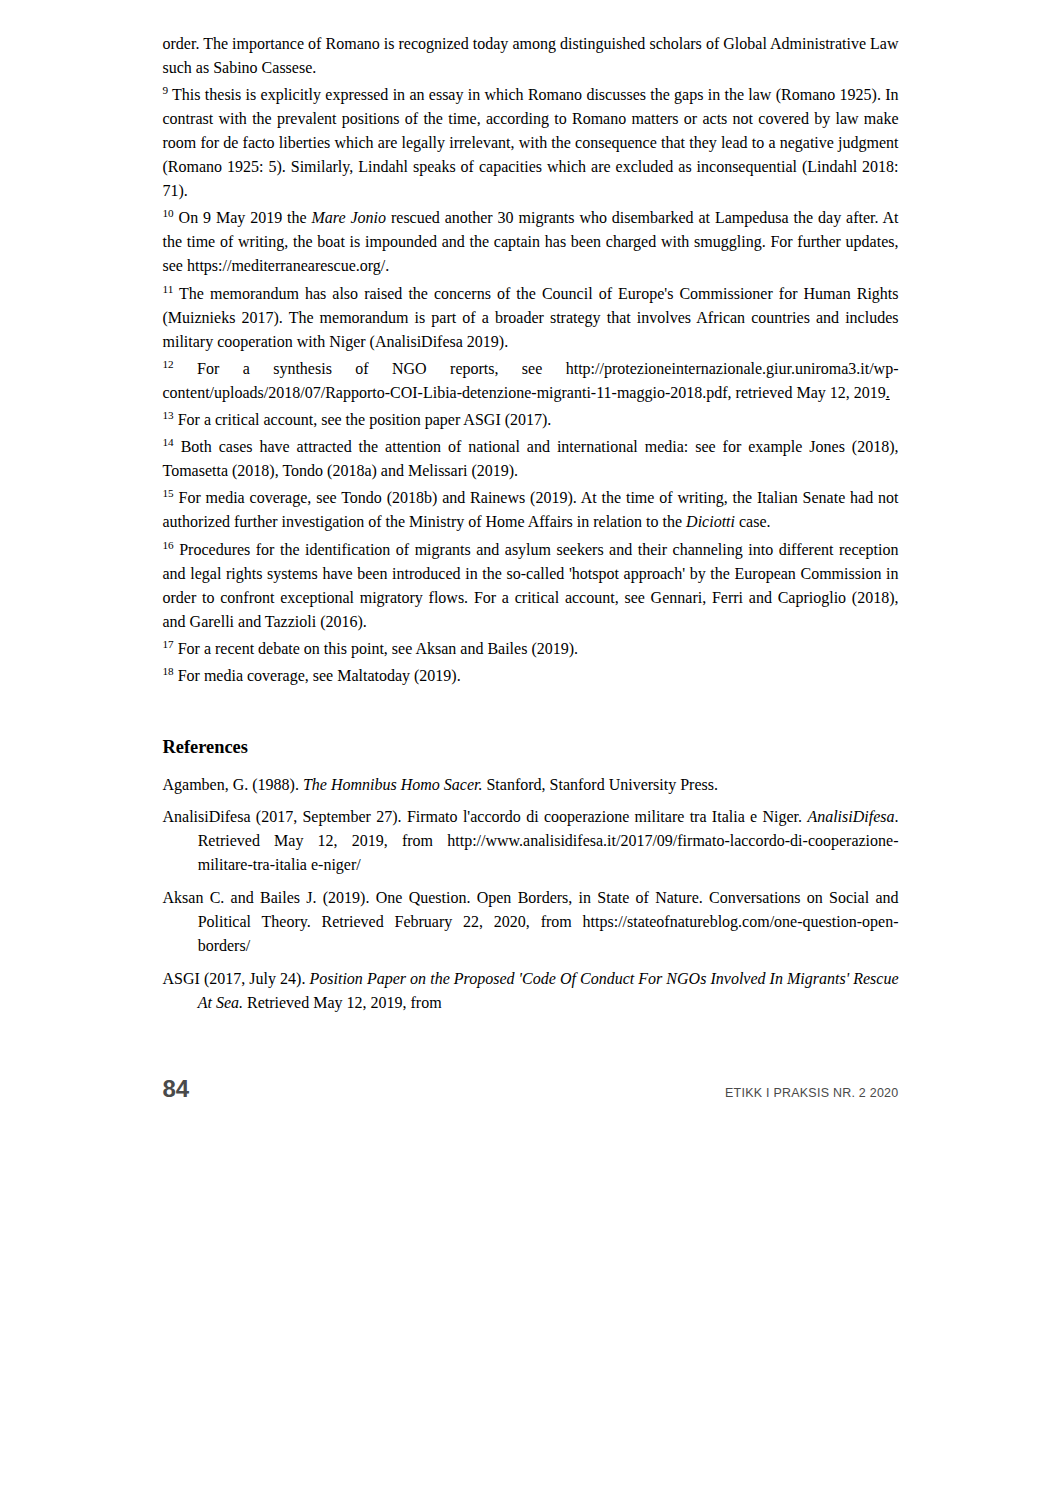order. The importance of Romano is recognized today among distinguished scholars of Global Administrative Law such as Sabino Cassese.
9 This thesis is explicitly expressed in an essay in which Romano discusses the gaps in the law (Romano 1925). In contrast with the prevalent positions of the time, according to Romano matters or acts not covered by law make room for de facto liberties which are legally irrelevant, with the consequence that they lead to a negative judgment (Romano 1925: 5). Similarly, Lindahl speaks of capacities which are excluded as inconsequential (Lindahl 2018: 71).
10 On 9 May 2019 the Mare Jonio rescued another 30 migrants who disembarked at Lampedusa the day after. At the time of writing, the boat is impounded and the captain has been charged with smuggling. For further updates, see https://mediterranearescue.org/.
11 The memorandum has also raised the concerns of the Council of Europe's Commissioner for Human Rights (Muiznieks 2017). The memorandum is part of a broader strategy that involves African countries and includes military cooperation with Niger (AnalisiDifesa 2019).
12 For a synthesis of NGO reports, see http://protezioneinternazionale.giur.uniroma3.it/wp-content/uploads/2018/07/Rapporto-COI-Libia-detenzione-migranti-11-maggio-2018.pdf, retrieved May 12, 2019.
13 For a critical account, see the position paper ASGI (2017).
14 Both cases have attracted the attention of national and international media: see for example Jones (2018), Tomasetta (2018), Tondo (2018a) and Melissari (2019).
15 For media coverage, see Tondo (2018b) and Rainews (2019). At the time of writing, the Italian Senate had not authorized further investigation of the Ministry of Home Affairs in relation to the Diciotti case.
16 Procedures for the identification of migrants and asylum seekers and their channeling into different reception and legal rights systems have been introduced in the so-called 'hotspot approach' by the European Commission in order to confront exceptional migratory flows. For a critical account, see Gennari, Ferri and Caprioglio (2018), and Garelli and Tazzioli (2016).
17 For a recent debate on this point, see Aksan and Bailes (2019).
18 For media coverage, see Maltatoday (2019).
References
Agamben, G. (1988). The Homnibus Homo Sacer. Stanford, Stanford University Press.
AnalisiDifesa (2017, September 27). Firmato l'accordo di cooperazione militare tra Italia e Niger. AnalisiDifesa. Retrieved May 12, 2019, from http://www.analisidifesa.it/2017/09/firmato-laccordo-di-cooperazione-militare-tra-italia e-niger/
Aksan C. and Bailes J. (2019). One Question. Open Borders, in State of Nature. Conversations on Social and Political Theory. Retrieved February 22, 2020, from https://stateofnatureblog.com/one-question-open-borders/
ASGI (2017, July 24). Position Paper on the Proposed 'Code Of Conduct For NGOs Involved In Migrants' Rescue At Sea. Retrieved May 12, 2019, from
84 ETIKK I PRAKSIS NR. 2 2020